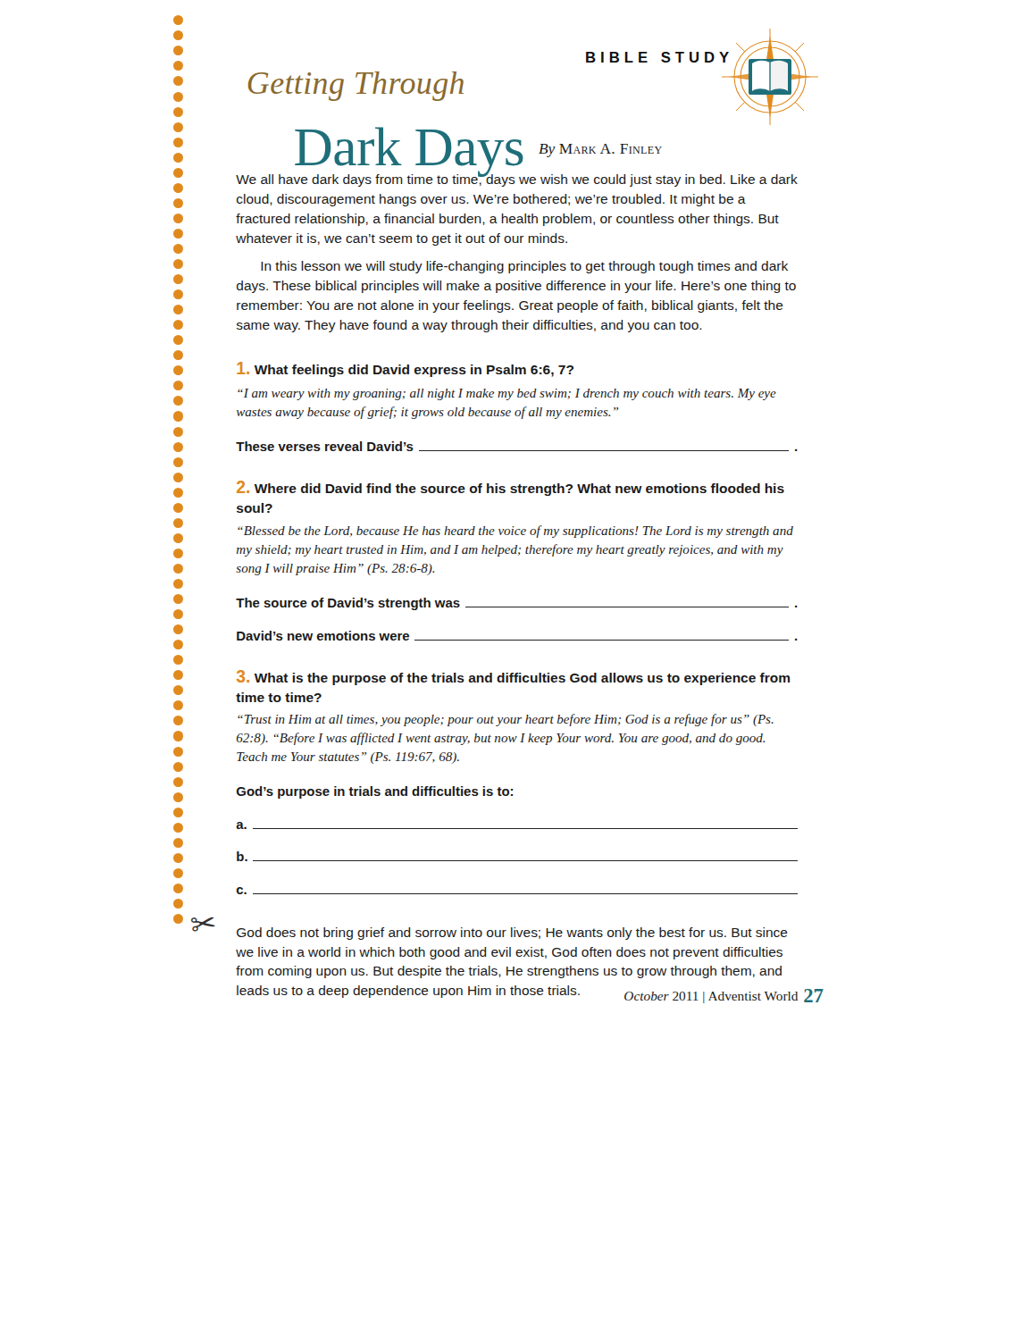✂
Bible Study
Getting Through
Dark Days By Mark A. Finley
We all have dark days from time to time, days we wish we could just stay in bed. Like a dark cloud, discouragement hangs over us. We’re bothered; we’re troubled. It might be a fractured relationship, a financial burden, a health problem, or countless other things. But whatever it is, we can’t seem to get it out of our minds.
In this lesson we will study life-changing principles to get through tough times and dark days. These biblical principles will make a positive difference in your life. Here’s one thing to remember: You are not alone in your feelings. Great people of faith, biblical giants, felt the same way. They have found a way through their difficulties, and you can too.
1. What feelings did David express in Psalm 6:6, 7?
“I am weary with my groaning; all night I make my bed swim; I drench my couch with tears. My eye wastes away because of grief; it grows old because of all my enemies.”
These verses reveal David’s .
2. Where did David find the source of his strength? What new emotions flooded his soul?
“Blessed be the Lord, because He has heard the voice of my supplications! The Lord is my strength and my shield; my heart trusted in Him, and I am helped; therefore my heart greatly rejoices, and with my song I will praise Him” (Ps. 28:6-8).
The source of David’s strength was .
David’s new emotions were .
3. What is the purpose of the trials and difficulties God allows us to experience from time to time?
“Trust in Him at all times, you people; pour out your heart before Him; God is a refuge for us” (Ps. 62:8). “Before I was afflicted I went astray, but now I keep Your word. You are good, and do good. Teach me Your statutes” (Ps. 119:67, 68).
God’s purpose in trials and difficulties is to:
a.
b.
c.
God does not bring grief and sorrow into our lives; He wants only the best for us. But since we live in a world in which both good and evil exist, God often does not prevent difficulties from coming upon us. But despite the trials, He strengthens us to grow through them, and leads us to a deep dependence upon Him in those trials.
October 2011 | Adventist World 27